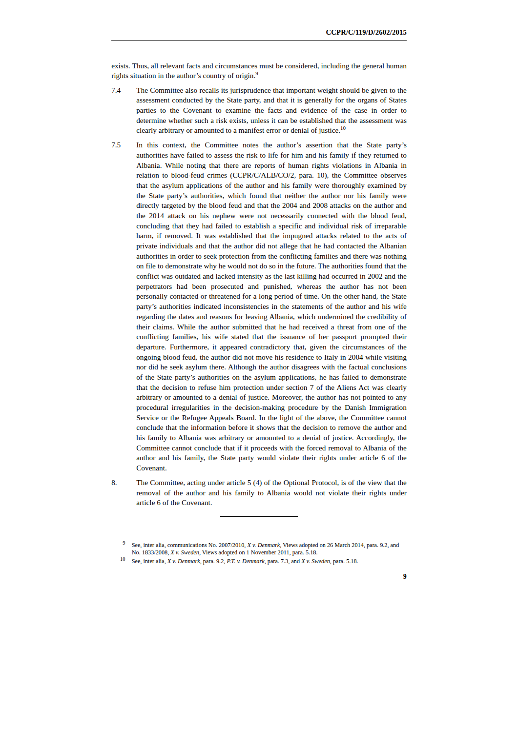CCPR/C/119/D/2602/2015
exists. Thus, all relevant facts and circumstances must be considered, including the general human rights situation in the author’s country of origin.9
7.4
The Committee also recalls its jurisprudence that important weight should be given to the assessment conducted by the State party, and that it is generally for the organs of States parties to the Covenant to examine the facts and evidence of the case in order to determine whether such a risk exists, unless it can be established that the assessment was clearly arbitrary or amounted to a manifest error or denial of justice.10
7.5
In this context, the Committee notes the author’s assertion that the State party’s authorities have failed to assess the risk to life for him and his family if they returned to Albania. While noting that there are reports of human rights violations in Albania in relation to blood-feud crimes (CCPR/C/ALB/CO/2, para. 10), the Committee observes that the asylum applications of the author and his family were thoroughly examined by the State party’s authorities, which found that neither the author nor his family were directly targeted by the blood feud and that the 2004 and 2008 attacks on the author and the 2014 attack on his nephew were not necessarily connected with the blood feud, concluding that they had failed to establish a specific and individual risk of irreparable harm, if removed. It was established that the impugned attacks related to the acts of private individuals and that the author did not allege that he had contacted the Albanian authorities in order to seek protection from the conflicting families and there was nothing on file to demonstrate why he would not do so in the future. The authorities found that the conflict was outdated and lacked intensity as the last killing had occurred in 2002 and the perpetrators had been prosecuted and punished, whereas the author has not been personally contacted or threatened for a long period of time. On the other hand, the State party’s authorities indicated inconsistencies in the statements of the author and his wife regarding the dates and reasons for leaving Albania, which undermined the credibility of their claims. While the author submitted that he had received a threat from one of the conflicting families, his wife stated that the issuance of her passport prompted their departure. Furthermore, it appeared contradictory that, given the circumstances of the ongoing blood feud, the author did not move his residence to Italy in 2004 while visiting nor did he seek asylum there. Although the author disagrees with the factual conclusions of the State party’s authorities on the asylum applications, he has failed to demonstrate that the decision to refuse him protection under section 7 of the Aliens Act was clearly arbitrary or amounted to a denial of justice. Moreover, the author has not pointed to any procedural irregularities in the decision-making procedure by the Danish Immigration Service or the Refugee Appeals Board. In the light of the above, the Committee cannot conclude that the information before it shows that the decision to remove the author and his family to Albania was arbitrary or amounted to a denial of justice. Accordingly, the Committee cannot conclude that if it proceeds with the forced removal to Albania of the author and his family, the State party would violate their rights under article 6 of the Covenant.
8.
The Committee, acting under article 5 (4) of the Optional Protocol, is of the view that the removal of the author and his family to Albania would not violate their rights under article 6 of the Covenant.
9
See, inter alia, communications No. 2007/2010, X v. Denmark, Views adopted on 26 March 2014, para. 9.2, and No. 1833/2008, X v. Sweden, Views adopted on 1 November 2011, para. 5.18.
10
See, inter alia, X v. Denmark, para. 9.2, P.T. v. Denmark, para. 7.3, and X v. Sweden, para. 5.18.
9